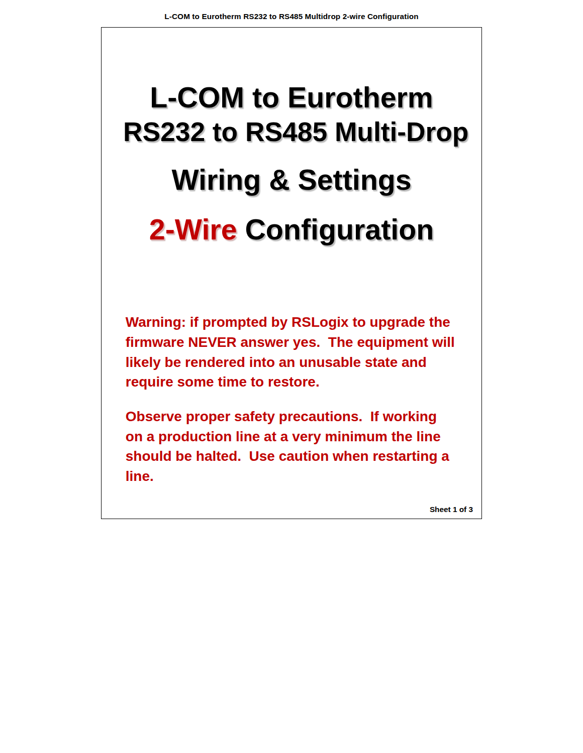L-COM to Eurotherm RS232 to RS485 Multidrop 2-wire Configuration
L-COM to Eurotherm
RS232 to RS485 Multi-Drop
Wiring & Settings
2-Wire Configuration
Warning: if prompted by RSLogix to upgrade the firmware NEVER answer yes. The equipment will likely be rendered into an unusable state and require some time to restore.
Observe proper safety precautions. If working on a production line at a very minimum the line should be halted. Use caution when restarting a line.
Sheet 1 of 3